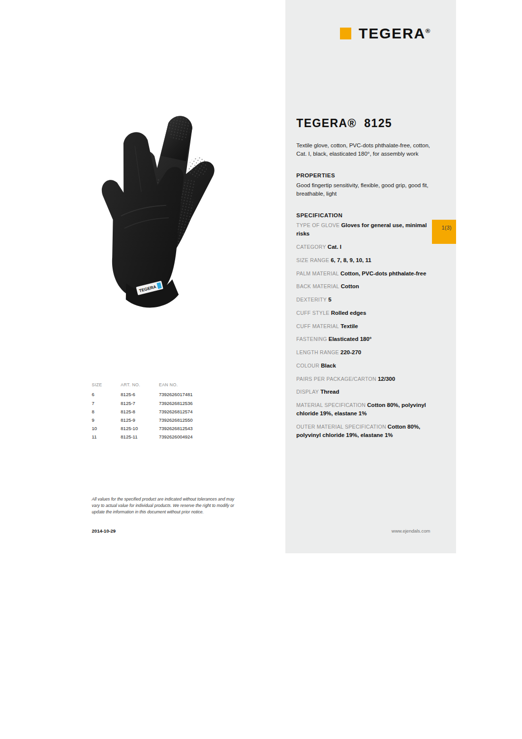1(3)
TEGERA®
TEGERA
TEGERA® 8125
Textile glove, cotton, PVC-dots phthalate-free, cotton, Cat. I, black, elasticated 180°, for assembly work
Properties
Good fingertip sensitivity, flexible, good grip, good fit, breathable, light
Specification
Type of glove
Gloves for general use, minimal risks
Category
Cat. I
Size range
6, 7, 8, 9, 10, 11
Palm material
Cotton, PVC-dots phthalate-free
Back material
Cotton
Dexterity
5
Cuff style
Rolled edges
Cuff material
Textile
Fastening
Elasticated 180°
Length range
220-270
Colour
Black
Pairs per package/carton
12/300
Display
Thread
Material specification
Cotton 80%, polyvinyl chloride 19%, elastane 1%
Outer material specification
Cotton 80%, polyvinyl chloride 19%, elastane 1%
| Size | Art. no. | EAN no. |
| --- | --- | --- |
| 6 | 8125-6 | 7392626017481 |
| 7 | 8125-7 | 7392626812536 |
| 8 | 8125-8 | 7392626812574 |
| 9 | 8125-9 | 7392626812550 |
| 10 | 8125-10 | 7392626812543 |
| 11 | 8125-11 | 7392626004924 |
All values for the specified product are indicated without tolerances and may vary to actual value for individual products. We reserve the right to modify or update the information in this document without prior notice.
2014-10-29
www.ejendals.com